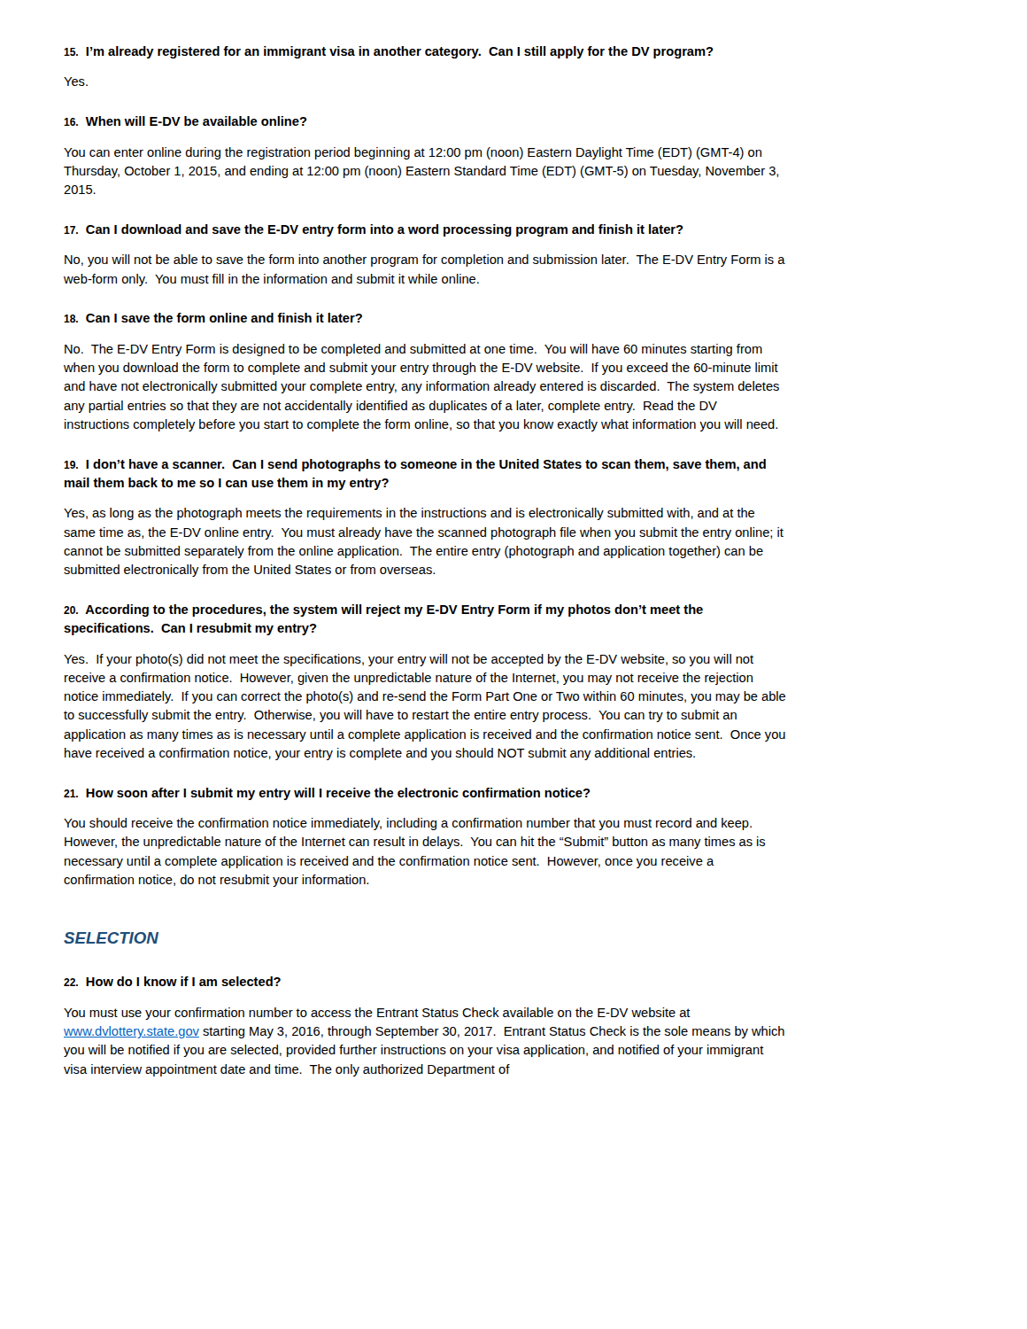15. I’m already registered for an immigrant visa in another category. Can I still apply for the DV program?
Yes.
16. When will E-DV be available online?
You can enter online during the registration period beginning at 12:00 pm (noon) Eastern Daylight Time (EDT) (GMT-4) on Thursday, October 1, 2015, and ending at 12:00 pm (noon) Eastern Standard Time (EDT) (GMT-5) on Tuesday, November 3, 2015.
17. Can I download and save the E-DV entry form into a word processing program and finish it later?
No, you will not be able to save the form into another program for completion and submission later. The E-DV Entry Form is a web-form only. You must fill in the information and submit it while online.
18. Can I save the form online and finish it later?
No. The E-DV Entry Form is designed to be completed and submitted at one time. You will have 60 minutes starting from when you download the form to complete and submit your entry through the E-DV website. If you exceed the 60-minute limit and have not electronically submitted your complete entry, any information already entered is discarded. The system deletes any partial entries so that they are not accidentally identified as duplicates of a later, complete entry. Read the DV instructions completely before you start to complete the form online, so that you know exactly what information you will need.
19. I don’t have a scanner. Can I send photographs to someone in the United States to scan them, save them, and mail them back to me so I can use them in my entry?
Yes, as long as the photograph meets the requirements in the instructions and is electronically submitted with, and at the same time as, the E-DV online entry. You must already have the scanned photograph file when you submit the entry online; it cannot be submitted separately from the online application. The entire entry (photograph and application together) can be submitted electronically from the United States or from overseas.
20. According to the procedures, the system will reject my E-DV Entry Form if my photos don’t meet the specifications. Can I resubmit my entry?
Yes. If your photo(s) did not meet the specifications, your entry will not be accepted by the E-DV website, so you will not receive a confirmation notice. However, given the unpredictable nature of the Internet, you may not receive the rejection notice immediately. If you can correct the photo(s) and re-send the Form Part One or Two within 60 minutes, you may be able to successfully submit the entry. Otherwise, you will have to restart the entire entry process. You can try to submit an application as many times as is necessary until a complete application is received and the confirmation notice sent. Once you have received a confirmation notice, your entry is complete and you should NOT submit any additional entries.
21. How soon after I submit my entry will I receive the electronic confirmation notice?
You should receive the confirmation notice immediately, including a confirmation number that you must record and keep. However, the unpredictable nature of the Internet can result in delays. You can hit the “Submit” button as many times as is necessary until a complete application is received and the confirmation notice sent. However, once you receive a confirmation notice, do not resubmit your information.
SELECTION
22. How do I know if I am selected?
You must use your confirmation number to access the Entrant Status Check available on the E-DV website at www.dvlottery.state.gov starting May 3, 2016, through September 30, 2017. Entrant Status Check is the sole means by which you will be notified if you are selected, provided further instructions on your visa application, and notified of your immigrant visa interview appointment date and time. The only authorized Department of